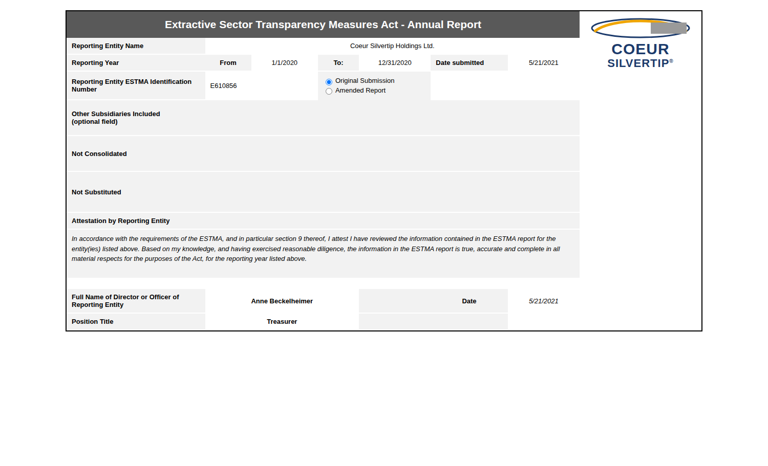Extractive Sector Transparency Measures Act - Annual Report
| Reporting Entity Name | Coeur Silvertip Holdings Ltd. |
| Reporting Year | From | 1/1/2020 | To: | 12/31/2020 | Date submitted | 5/21/2021 |
| Reporting Entity ESTMA Identification Number | E610856 | Original Submission Amended Report | | |
| Other Subsidiaries Included (optional field) | |
| Not Consolidated | |
| Not Substituted | |
| Attestation by Reporting Entity | |
| In accordance with the requirements of the ESTMA, and in particular section 9 thereof, I attest I have reviewed the information contained in the ESTMA report for the entity(ies) listed above. Based on my knowledge, and having exercised reasonable diligence, the information in the ESTMA report is true, accurate and complete in all material respects for the purposes of the Act, for the reporting year listed above. |
| Full Name of Director or Officer of Reporting Entity | Anne Beckelheimer | | Date | 5/21/2021 |
| Position Title | Treasurer | | | |
COEUR
SILVERTIP®